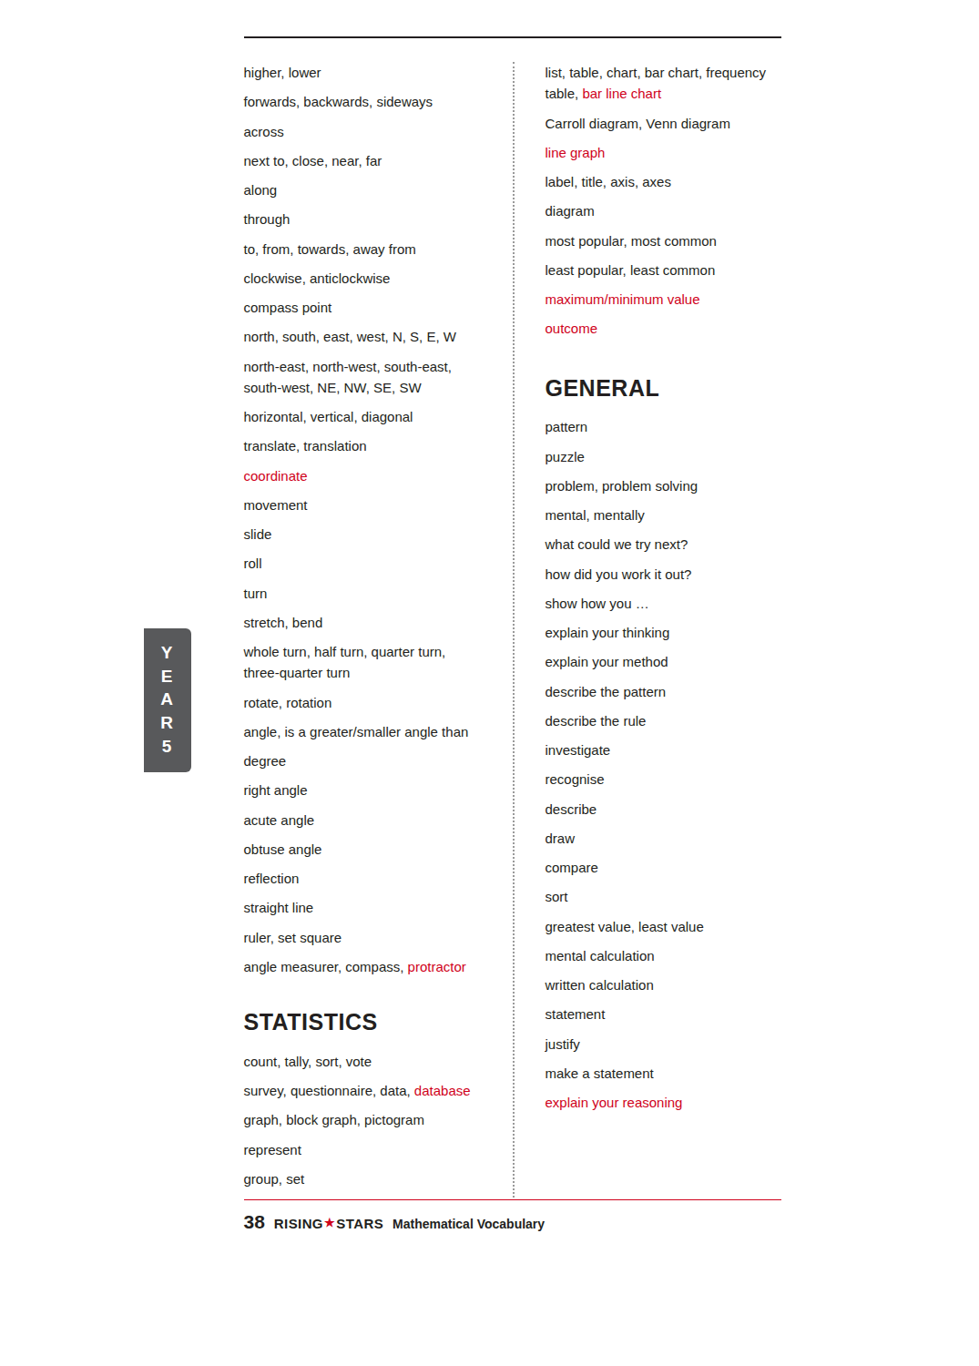YEAR 5
higher, lower
forwards, backwards, sideways
across
next to, close, near, far
along
through
to, from, towards, away from
clockwise, anticlockwise
compass point
north, south, east, west, N, S, E, W
north-east, north-west, south-east, south-west, NE, NW, SE, SW
horizontal, vertical, diagonal
translate, translation
coordinate
movement
slide
roll
turn
stretch, bend
whole turn, half turn, quarter turn, three-quarter turn
rotate, rotation
angle, is a greater/smaller angle than
degree
right angle
acute angle
obtuse angle
reflection
straight line
ruler, set square
angle measurer, compass, protractor
STATISTICS
count, tally, sort, vote
survey, questionnaire, data, database
graph, block graph, pictogram
represent
group, set
list, table, chart, bar chart, frequency table, bar line chart
Carroll diagram, Venn diagram
line graph
label, title, axis, axes
diagram
most popular, most common
least popular, least common
maximum/minimum value
outcome
GENERAL
pattern
puzzle
problem, problem solving
mental, mentally
what could we try next?
how did you work it out?
show how you …
explain your thinking
explain your method
describe the pattern
describe the rule
investigate
recognise
describe
draw
compare
sort
greatest value, least value
mental calculation
written calculation
statement
justify
make a statement
explain your reasoning
38 RISING★STARS Mathematical Vocabulary